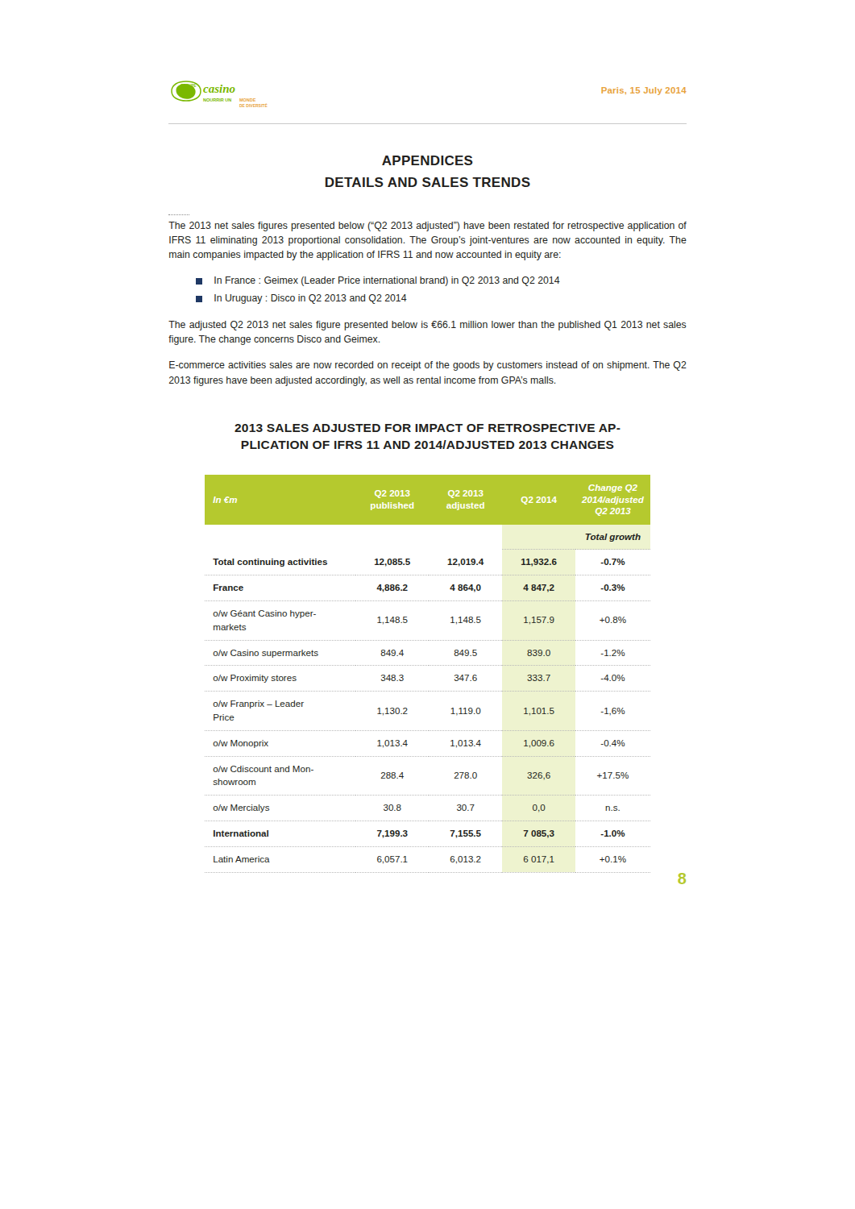GROUPE casino NOURRIR UN MONDE DE DIVERSITÉ
Paris, 15 July 2014
APPENDICES
DETAILS AND SALES TRENDS
The 2013 net sales figures presented below (“Q2 2013 adjusted”) have been restated for retrospective application of IFRS 11 eliminating 2013 proportional consolidation. The Group’s joint-ventures are now accounted in equity. The main companies impacted by the application of IFRS 11 and now accounted in equity are:
In France : Geimex (Leader Price international brand) in Q2 2013 and Q2 2014
In Uruguay : Disco in Q2 2013 and Q2 2014
The adjusted Q2 2013 net sales figure presented below is €66.1 million lower than the published Q1 2013 net sales figure. The change concerns Disco and Geimex.
E-commerce activities sales are now recorded on receipt of the goods by customers instead of on shipment. The Q2 2013 figures have been adjusted accordingly, as well as rental income from GPA’s malls.
2013 SALES ADJUSTED FOR IMPACT OF RETROSPECTIVE AP-
PLICATION OF IFRS 11 AND 2014/ADJUSTED 2013 CHANGES
| In €m | Q2 2013 published | Q2 2013 adjusted | Q2 2014 | Change Q2 2014/adjusted Q2 2013 |
| --- | --- | --- | --- | --- |
| | | | | Total growth |
| Total continuing activities | 12,085.5 | 12,019.4 | 11,932.6 | -0.7% |
| France | 4,886.2 | 4 864,0 | 4 847,2 | -0.3% |
| o/w Géant Casino hyper- markets | 1,148.5 | 1,148.5 | 1,157.9 | +0.8% |
| o/w Casino supermarkets | 849.4 | 849.5 | 839.0 | -1.2% |
| o/w Proximity stores | 348.3 | 347.6 | 333.7 | -4.0% |
| o/w Franprix – Leader Price | 1,130.2 | 1,119.0 | 1,101.5 | -1,6% |
| o/w Monoprix | 1,013.4 | 1,013.4 | 1,009.6 | -0.4% |
| o/w Cdiscount and Mon- showroom | 288.4 | 278.0 | 326,6 | +17.5% |
| o/w Mercialys | 30.8 | 30.7 | 0,0 | n.s. |
| International | 7,199.3 | 7,155.5 | 7 085,3 | -1.0% |
| Latin America | 6,057.1 | 6,013.2 | 6 017,1 | +0.1% |
8